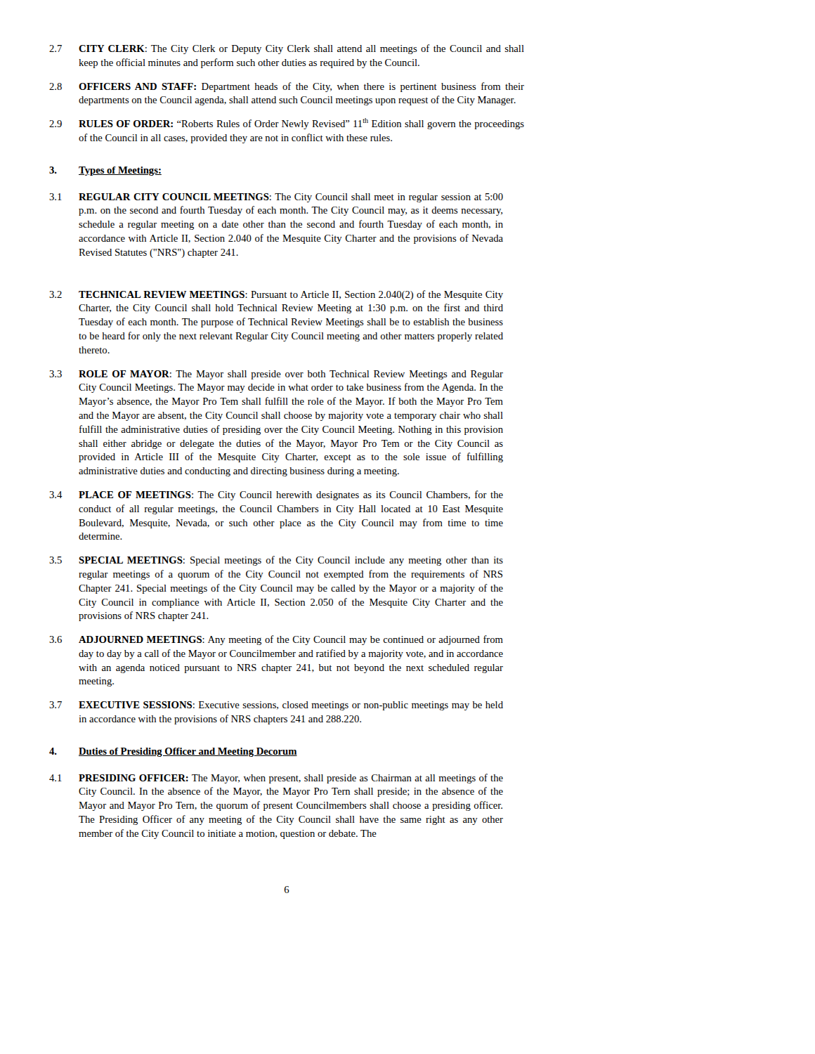2.7
CITY CLERK: The City Clerk or Deputy City Clerk shall attend all meetings of the Council and shall keep the official minutes and perform such other duties as required by the Council.
2.8
OFFICERS AND STAFF: Department heads of the City, when there is pertinent business from their departments on the Council agenda, shall attend such Council meetings upon request of the City Manager.
2.9
RULES OF ORDER: “Roberts Rules of Order Newly Revised” 11th Edition shall govern the proceedings of the Council in all cases, provided they are not in conflict with these rules.
3.
Types of Meetings:
3.1
REGULAR CITY COUNCIL MEETINGS: The City Council shall meet in regular session at 5:00 p.m. on the second and fourth Tuesday of each month. The City Council may, as it deems necessary, schedule a regular meeting on a date other than the second and fourth Tuesday of each month, in accordance with Article II, Section 2.040 of the Mesquite City Charter and the provisions of Nevada Revised Statutes ("NRS") chapter 241.
3.2
TECHNICAL REVIEW MEETINGS: Pursuant to Article II, Section 2.040(2) of the Mesquite City Charter, the City Council shall hold Technical Review Meeting at 1:30 p.m. on the first and third Tuesday of each month. The purpose of Technical Review Meetings shall be to establish the business to be heard for only the next relevant Regular City Council meeting and other matters properly related thereto.
3.3
ROLE OF MAYOR: The Mayor shall preside over both Technical Review Meetings and Regular City Council Meetings. The Mayor may decide in what order to take business from the Agenda. In the Mayor’s absence, the Mayor Pro Tem shall fulfill the role of the Mayor. If both the Mayor Pro Tem and the Mayor are absent, the City Council shall choose by majority vote a temporary chair who shall fulfill the administrative duties of presiding over the City Council Meeting. Nothing in this provision shall either abridge or delegate the duties of the Mayor, Mayor Pro Tem or the City Council as provided in Article III of the Mesquite City Charter, except as to the sole issue of fulfilling administrative duties and conducting and directing business during a meeting.
3.4
PLACE OF MEETINGS: The City Council herewith designates as its Council Chambers, for the conduct of all regular meetings, the Council Chambers in City Hall located at 10 East Mesquite Boulevard, Mesquite, Nevada, or such other place as the City Council may from time to time determine.
3.5
SPECIAL MEETINGS: Special meetings of the City Council include any meeting other than its regular meetings of a quorum of the City Council not exempted from the requirements of NRS Chapter 241. Special meetings of the City Council may be called by the Mayor or a majority of the City Council in compliance with Article II, Section 2.050 of the Mesquite City Charter and the provisions of NRS chapter 241.
3.6
ADJOURNED MEETINGS: Any meeting of the City Council may be continued or adjourned from day to day by a call of the Mayor or Councilmember and ratified by a majority vote, and in accordance with an agenda noticed pursuant to NRS chapter 241, but not beyond the next scheduled regular meeting.
3.7
EXECUTIVE SESSIONS: Executive sessions, closed meetings or non-public meetings may be held in accordance with the provisions of NRS chapters 241 and 288.220.
4.
Duties of Presiding Officer and Meeting Decorum
4.1
PRESIDING OFFICER: The Mayor, when present, shall preside as Chairman at all meetings of the City Council. In the absence of the Mayor, the Mayor Pro Tern shall preside; in the absence of the Mayor and Mayor Pro Tern, the quorum of present Councilmembers shall choose a presiding officer. The Presiding Officer of any meeting of the City Council shall have the same right as any other member of the City Council to initiate a motion, question or debate. The
6